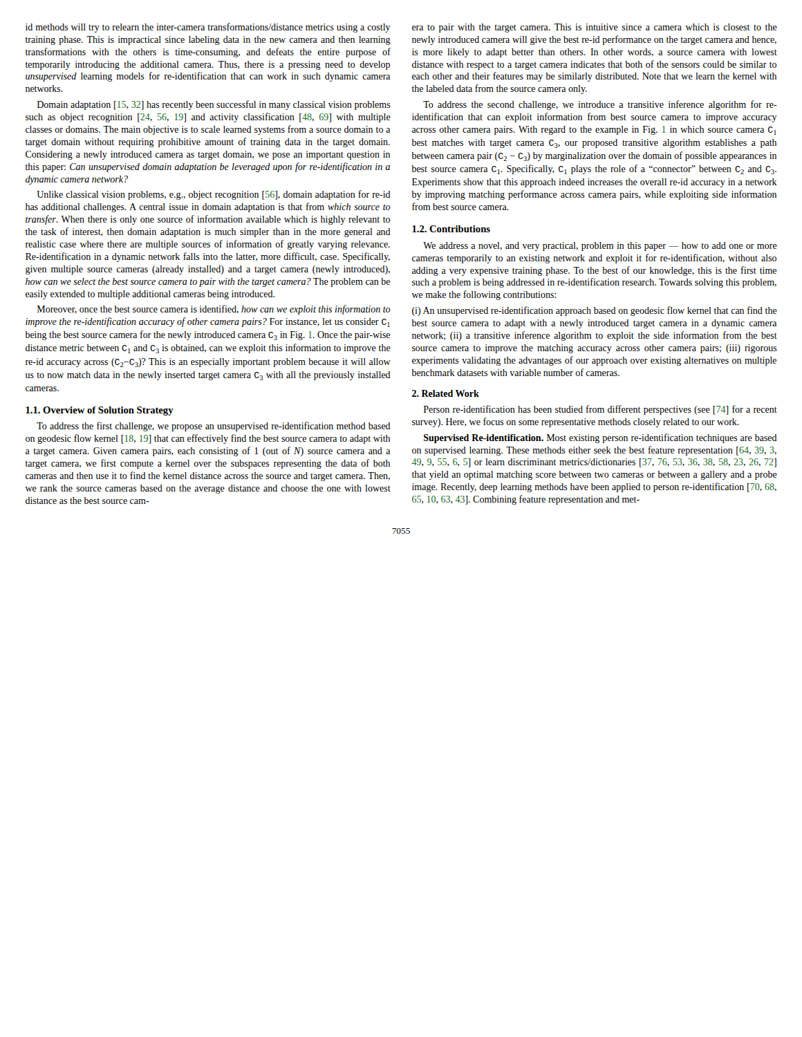id methods will try to relearn the inter-camera transformations/distance metrics using a costly training phase. This is impractical since labeling data in the new camera and then learning transformations with the others is time-consuming, and defeats the entire purpose of temporarily introducing the additional camera. Thus, there is a pressing need to develop unsupervised learning models for re-identification that can work in such dynamic camera networks.
Domain adaptation [15, 32] has recently been successful in many classical vision problems such as object recognition [24, 56, 19] and activity classification [48, 69] with multiple classes or domains. The main objective is to scale learned systems from a source domain to a target domain without requiring prohibitive amount of training data in the target domain. Considering a newly introduced camera as target domain, we pose an important question in this paper: Can unsupervised domain adaptation be leveraged upon for re-identification in a dynamic camera network?
Unlike classical vision problems, e.g., object recognition [56], domain adaptation for re-id has additional challenges. A central issue in domain adaptation is that from which source to transfer. When there is only one source of information available which is highly relevant to the task of interest, then domain adaptation is much simpler than in the more general and realistic case where there are multiple sources of information of greatly varying relevance. Re-identification in a dynamic network falls into the latter, more difficult, case. Specifically, given multiple source cameras (already installed) and a target camera (newly introduced), how can we select the best source camera to pair with the target camera? The problem can be easily extended to multiple additional cameras being introduced.
Moreover, once the best source camera is identified, how can we exploit this information to improve the re-identification accuracy of other camera pairs? For instance, let us consider C1 being the best source camera for the newly introduced camera C3 in Fig. 1. Once the pair-wise distance metric between C1 and C3 is obtained, can we exploit this information to improve the re-id accuracy across (C2−C3)? This is an especially important problem because it will allow us to now match data in the newly inserted target camera C3 with all the previously installed cameras.
1.1. Overview of Solution Strategy
To address the first challenge, we propose an unsupervised re-identification method based on geodesic flow kernel [18, 19] that can effectively find the best source camera to adapt with a target camera. Given camera pairs, each consisting of 1 (out of N) source camera and a target camera, we first compute a kernel over the subspaces representing the data of both cameras and then use it to find the kernel distance across the source and target camera. Then, we rank the source cameras based on the average distance and choose the one with lowest distance as the best source cam-
era to pair with the target camera. This is intuitive since a camera which is closest to the newly introduced camera will give the best re-id performance on the target camera and hence, is more likely to adapt better than others. In other words, a source camera with lowest distance with respect to a target camera indicates that both of the sensors could be similar to each other and their features may be similarly distributed. Note that we learn the kernel with the labeled data from the source camera only.
To address the second challenge, we introduce a transitive inference algorithm for re-identification that can exploit information from best source camera to improve accuracy across other camera pairs. With regard to the example in Fig. 1 in which source camera C1 best matches with target camera C3, our proposed transitive algorithm establishes a path between camera pair (C2 − C3) by marginalization over the domain of possible appearances in best source camera C1. Specifically, C1 plays the role of a “connector” between C2 and C3. Experiments show that this approach indeed increases the overall re-id accuracy in a network by improving matching performance across camera pairs, while exploiting side information from best source camera.
1.2. Contributions
We address a novel, and very practical, problem in this paper — how to add one or more cameras temporarily to an existing network and exploit it for re-identification, without also adding a very expensive training phase. To the best of our knowledge, this is the first time such a problem is being addressed in re-identification research. Towards solving this problem, we make the following contributions:
(i) An unsupervised re-identification approach based on geodesic flow kernel that can find the best source camera to adapt with a newly introduced target camera in a dynamic camera network; (ii) a transitive inference algorithm to exploit the side information from the best source camera to improve the matching accuracy across other camera pairs; (iii) rigorous experiments validating the advantages of our approach over existing alternatives on multiple benchmark datasets with variable number of cameras.
2. Related Work
Person re-identification has been studied from different perspectives (see [74] for a recent survey). Here, we focus on some representative methods closely related to our work.
Supervised Re-identification. Most existing person re-identification techniques are based on supervised learning. These methods either seek the best feature representation [64, 39, 3, 49, 9, 55, 6, 5] or learn discriminant metrics/dictionaries [37, 76, 53, 36, 38, 58, 23, 26, 72] that yield an optimal matching score between two cameras or between a gallery and a probe image. Recently, deep learning methods have been applied to person re-identification [70, 68, 65, 10, 63, 43]. Combining feature representation and met-
7055